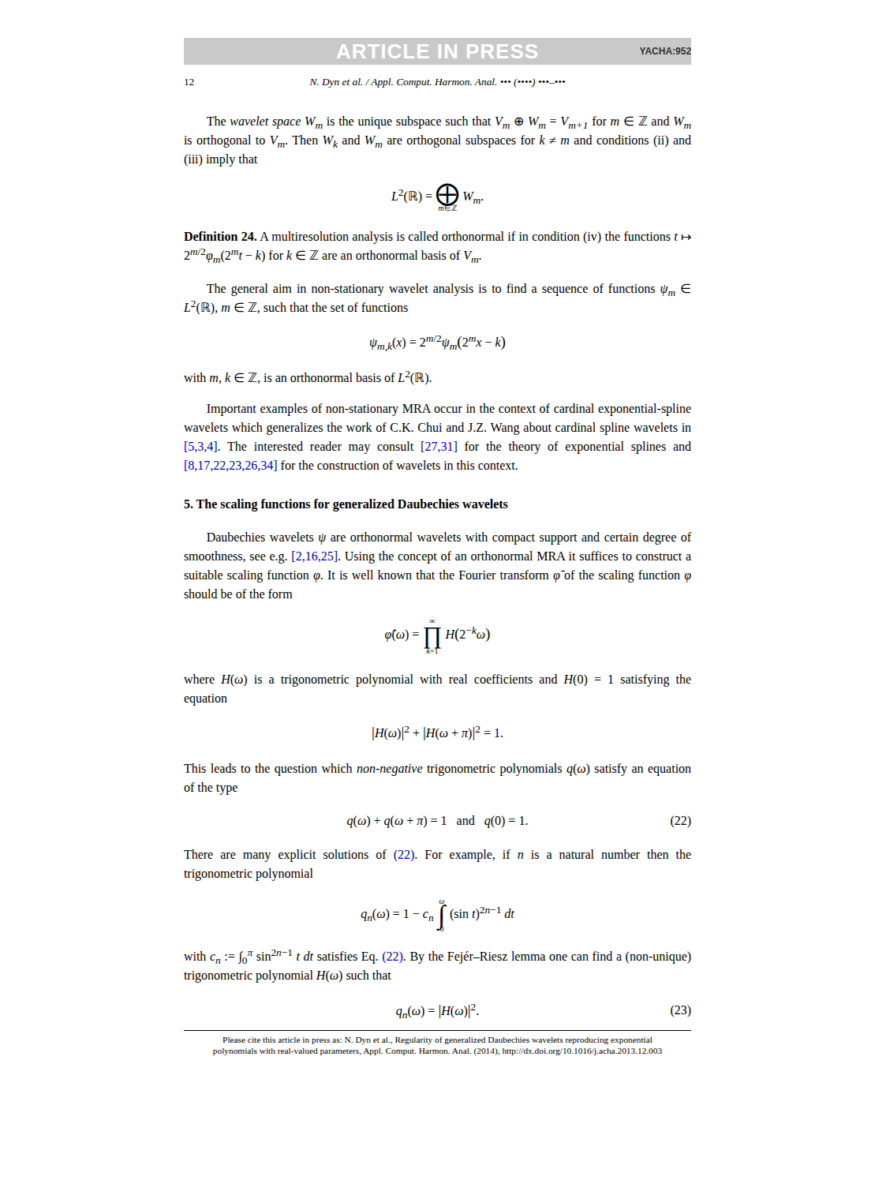ARTICLE IN PRESS
YACHA:952
12 N. Dyn et al. / Appl. Comput. Harmon. Anal. ••• (••••) •••–•••
The wavelet space Wm is the unique subspace such that Vm ⊕ Wm = Vm+1 for m ∈ ℤ and Wm is orthogonal to Vm. Then Wk and Wm are orthogonal subspaces for k ≠ m and conditions (ii) and (iii) imply that
L2(ℝ) = ⨁m∈ℤ Wm.
Definition 24. A multiresolution analysis is called orthonormal if in condition (iv) the functions t ↦ 2m/2φm(2mt − k) for k ∈ ℤ are an orthonormal basis of Vm.
The general aim in non-stationary wavelet analysis is to find a sequence of functions ψm ∈ L2(ℝ), m ∈ ℤ, such that the set of functions
ψm,k(x) = 2m/2ψm(2mx − k)
with m, k ∈ ℤ, is an orthonormal basis of L2(ℝ).
Important examples of non-stationary MRA occur in the context of cardinal exponential-spline wavelets which generalizes the work of C.K. Chui and J.Z. Wang about cardinal spline wavelets in [5,3,4]. The interested reader may consult [27,31] for the theory of exponential splines and [8,17,22,23,26,34] for the construction of wavelets in this context.
5. The scaling functions for generalized Daubechies wavelets
Daubechies wavelets ψ are orthonormal wavelets with compact support and certain degree of smoothness, see e.g. [2,16,25]. Using the concept of an orthonormal MRA it suffices to construct a suitable scaling function φ. It is well known that the Fourier transform φ̂ of the scaling function φ should be of the form
φ̂(ω) = ∞∏k=1 H(2−kω)
where H(ω) is a trigonometric polynomial with real coefficients and H(0) = 1 satisfying the equation
|H(ω)|2 + |H(ω + π)|2 = 1.
This leads to the question which non-negative trigonometric polynomials q(ω) satisfy an equation of the type
q(ω) + q(ω + π) = 1 and q(0) = 1. (22)
There are many explicit solutions of (22). For example, if n is a natural number then the trigonometric polynomial
qn(ω) = 1 − cn ω∫0 (sin t)2n−1 dt
with cn := ∫0π sin2n−1 t dt satisfies Eq. (22). By the Fejér–Riesz lemma one can find a (non-unique) trigonometric polynomial H(ω) such that
qn(ω) = |H(ω)|2. (23)
Please cite this article in press as: N. Dyn et al., Regularity of generalized Daubechies wavelets reproducing exponential polynomials with real-valued parameters, Appl. Comput. Harmon. Anal. (2014), http://dx.doi.org/10.1016/j.acha.2013.12.003